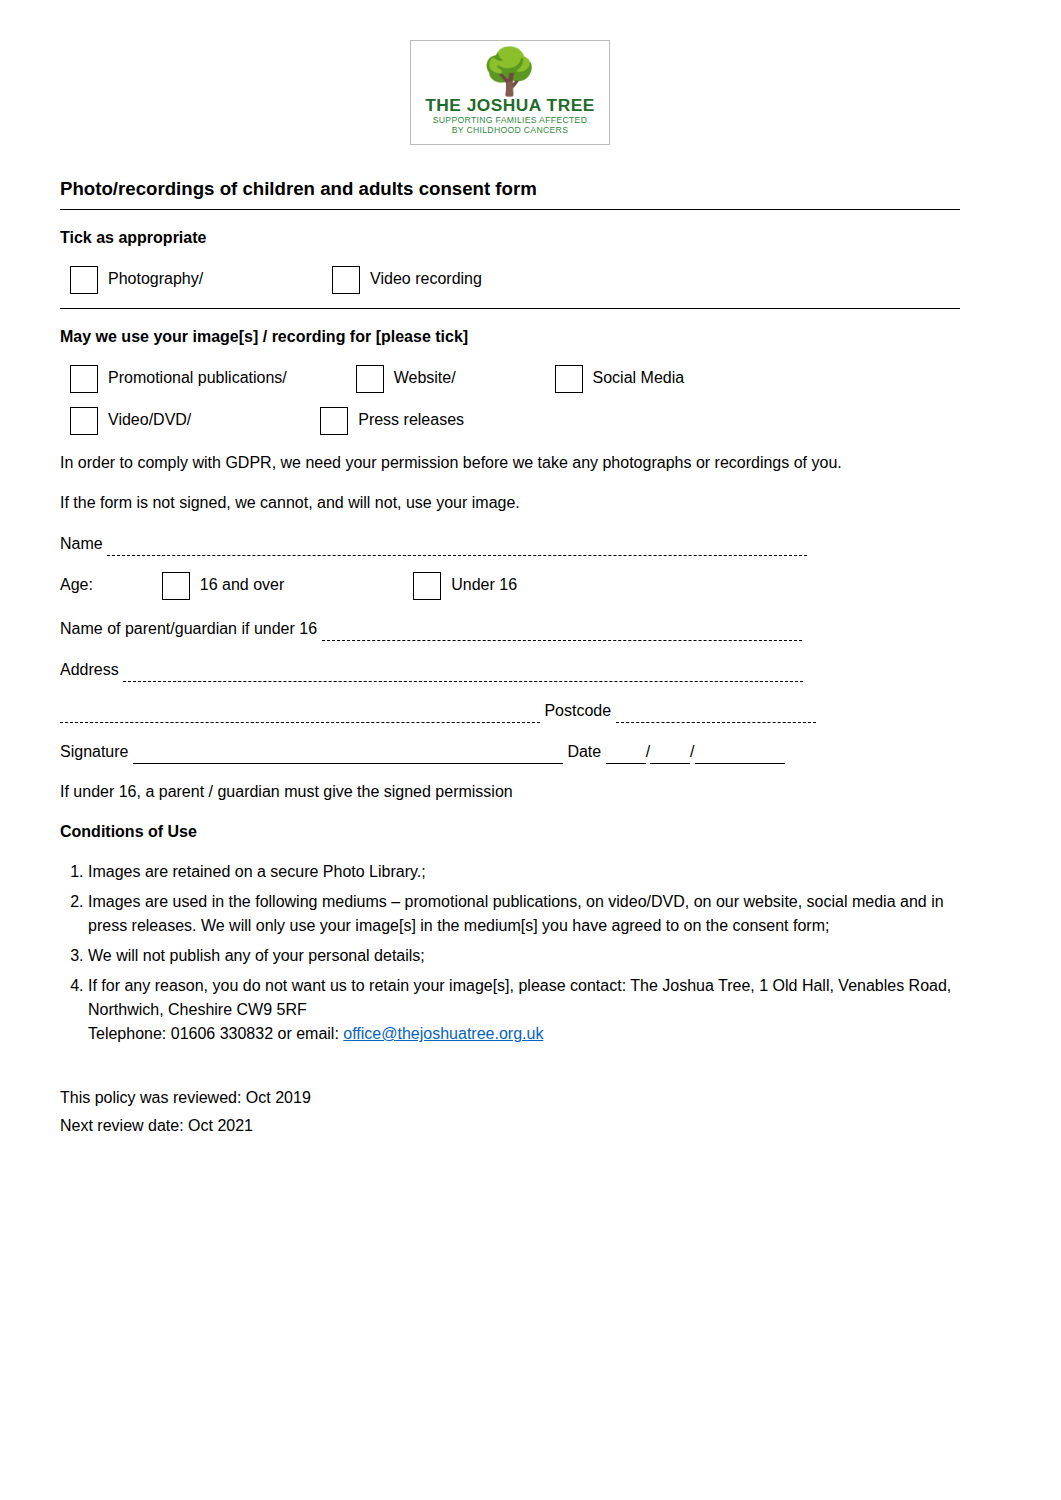🌳
THE JOSHUA TREE
SUPPORTING FAMILIES AFFECTED
BY CHILDHOOD CANCERS
Photo/recordings of children and adults consent form
Tick as appropriate
Photography/ Video recording
May we use your image[s] / recording for [please tick]
Promotional publications/ Website/ Social Media
Video/DVD/ Press releases
In order to comply with GDPR, we need your permission before we take any photographs or recordings of you.
If the form is not signed, we cannot, and will not, use your image.
Name
Age: 16 and over Under 16
Name of parent/guardian if under 16
Address
Postcode
Signature Date / /
If under 16, a parent / guardian must give the signed permission
Conditions of Use
Images are retained on a secure Photo Library.;
Images are used in the following mediums – promotional publications, on video/DVD, on our website, social media and in press releases. We will only use your image[s] in the medium[s] you have agreed to on the consent form;
We will not publish any of your personal details;
If for any reason, you do not want us to retain your image[s], please contact: The Joshua Tree, 1 Old Hall, Venables Road, Northwich, Cheshire CW9 5RF
Telephone: 01606 330832 or email: office@thejoshuatree.org.uk
This policy was reviewed: Oct 2019
Next review date: Oct 2021